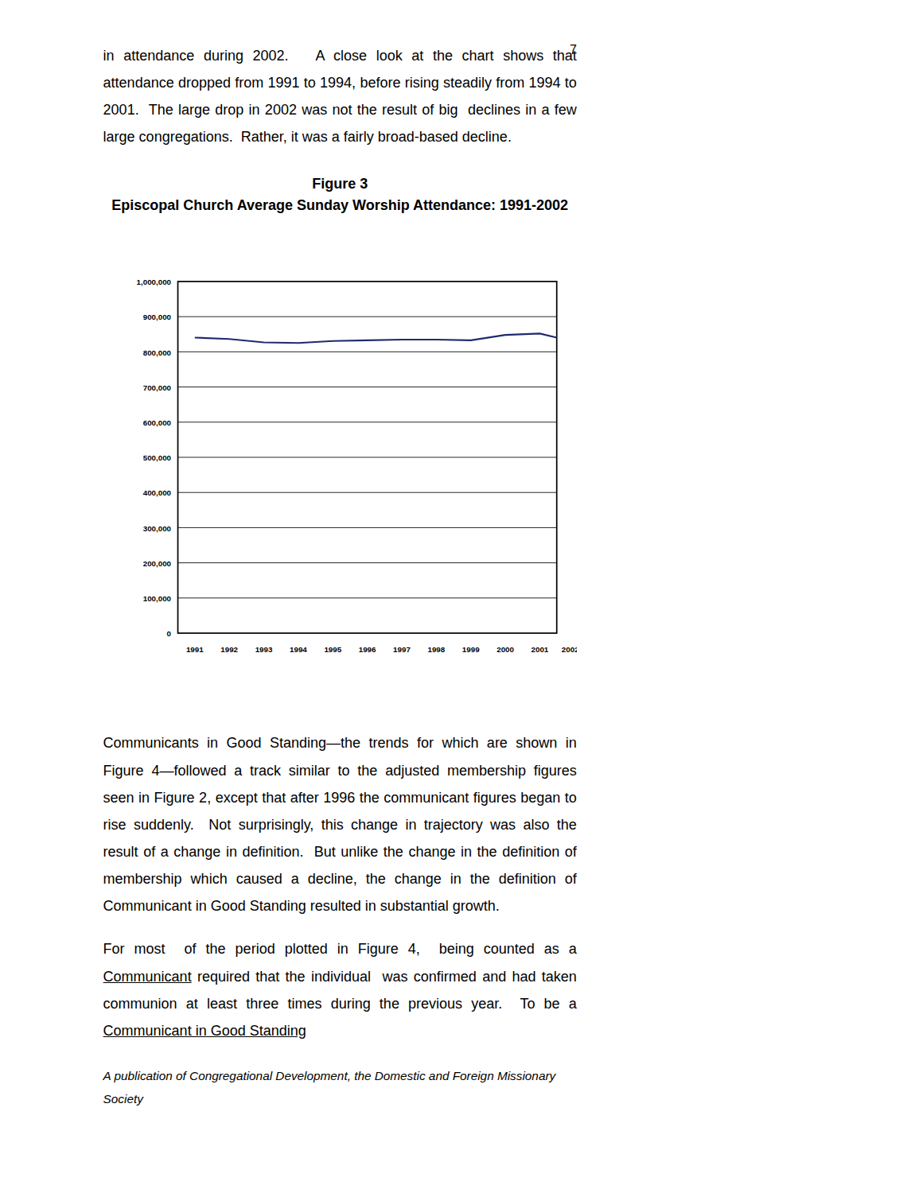7
in attendance during 2002. A close look at the chart shows that attendance dropped from 1991 to 1994, before rising steadily from 1994 to 2001. The large drop in 2002 was not the result of big declines in a few large congregations. Rather, it was a fairly broad-based decline.
Figure 3 Episcopal Church Average Sunday Worship Attendance: 1991-2002
1,000,000 900,000 800,000 700,000 600,000 500,000 400,000 300,000 200,000 100,000 0 1991 1992 1993 1994 1995 1996 1997 1998 1999 2000 2001 2002
Communicants in Good Standing—the trends for which are shown in Figure 4—followed a track similar to the adjusted membership figures seen in Figure 2, except that after 1996 the communicant figures began to rise suddenly. Not surprisingly, this change in trajectory was also the result of a change in definition. But unlike the change in the definition of membership which caused a decline, the change in the definition of Communicant in Good Standing resulted in substantial growth.
For most of the period plotted in Figure 4, being counted as a Communicant required that the individual was confirmed and had taken communion at least three times during the previous year. To be a Communicant in Good Standing
A publication of Congregational Development, the Domestic and Foreign Missionary Society